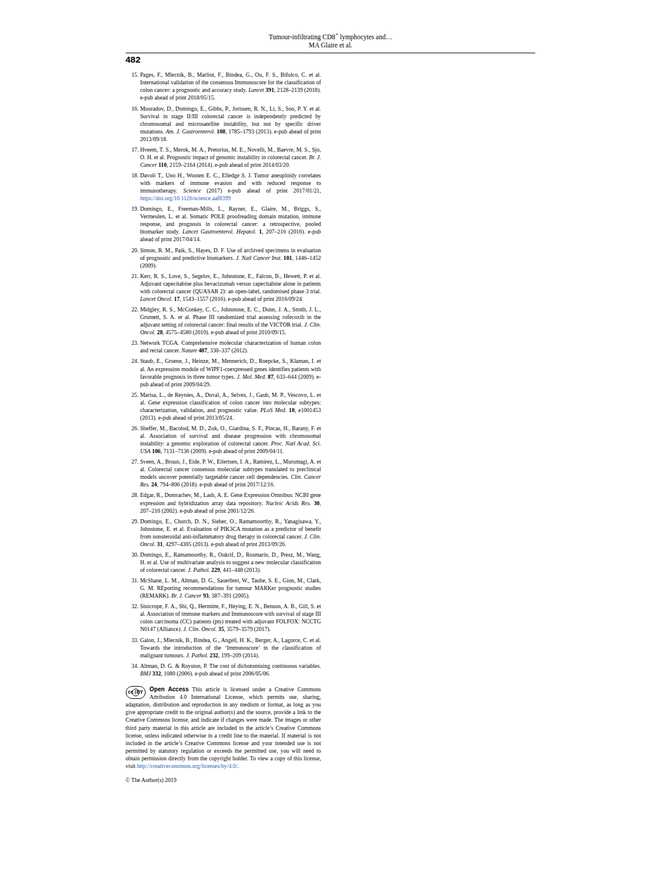Tumour-infiltrating CD8+ lymphocytes and… MA Glaire et al.
482
Pages, F., Mlecnik, B., Marliot, F., Bindea, G., Ou, F. S., Bifulco, C. et al. International validation of the consensus Immunoscore for the classification of colon cancer: a prognostic and accuracy study. Lancet 391, 2128–2139 (2018). e-pub ahead of print 2018/05/15.
Mouradov, D., Domingo, E., Gibbs, P., Jorissen, R. N., Li, S., Soo, P. Y. et al. Survival in stage II/III colorectal cancer is independently predicted by chromosomal and microsatellite instability, but not by specific driver mutations. Am. J. Gastroenterol. 108, 1785–1793 (2013). e-pub ahead of print 2013/09/18.
Hveem, T. S., Merok, M. A., Pretorius, M. E., Novelli, M., Baevre, M. S., Sjo, O. H. et al. Prognostic impact of genomic instability in colorectal cancer. Br. J. Cancer 110, 2159–2164 (2014). e-pub ahead of print 2014/03/20.
Davoli T., Uno H., Wooten E. C., Elledge S. J. Tumor aneuploidy correlates with markers of immune evasion and with reduced response to immunotherapy. Science (2017) e-pub ahead of print 2017/01/21, https://doi.org/10.1126/science.aaf8399
Domingo, E., Freeman-Mills, L., Rayner, E., Glaire, M., Briggs, S., Vermeulen, L. et al. Somatic POLE proofreading domain mutation, immune response, and prognosis in colorectal cancer: a retrospective, pooled biomarker study. Lancet Gastroenterol. Hepatol. 1, 207–216 (2016). e-pub ahead of print 2017/04/14.
Simon, R. M., Paik, S., Hayes, D. F. Use of archived specimens in evaluation of prognostic and predictive biomarkers. J. Natl Cancer Inst. 101, 1446–1452 (2009).
Kerr, R. S., Love, S., Segelov, E., Johnstone, E., Falcon, B., Hewett, P. et al. Adjuvant capecitabine plus bevacizumab versus capecitabine alone in patients with colorectal cancer (QUASAR 2): an open-label, randomised phase 3 trial. Lancet Oncol. 17, 1543–1557 (2016). e-pub ahead of print 2016/09/24.
Midgley, R. S., McConkey, C. C., Johnstone, E. C., Dunn, J. A., Smith, J. L., Grumett, S. A. et al. Phase III randomized trial assessing rofecoxib in the adjuvant setting of colorectal cancer: final results of the VICTOR trial. J. Clin. Oncol. 28, 4575–4580 (2010). e-pub ahead of print 2010/09/15.
Network TCGA. Comprehensive molecular characterization of human colon and rectal cancer. Nature 487, 330–337 (2012).
Staub, E., Groene, J., Heinze, M., Mennerich, D., Roepcke, S., Klaman, I. et al. An expression module of WIPF1-coexpressed genes identifies patients with favorable prognosis in three tumor types. J. Mol. Med. 87, 633–644 (2009). e-pub ahead of print 2009/04/29.
Marisa, L., de Reynies, A., Duval, A., Selves, J., Gaub, M. P., Vescovo, L. et al. Gene expression classification of colon cancer into molecular subtypes: characterization, validation, and prognostic value. PLoS Med. 10, e1001453 (2013). e-pub ahead of print 2013/05/24.
Sheffer, M., Bacolod, M. D., Zuk, O., Giardina, S. F., Pincas, H., Barany, F. et al. Association of survival and disease progression with chromosomal instability: a genomic exploration of colorectal cancer. Proc. Natl Acad. Sci. USA 106, 7131–7136 (2009). e-pub ahead of print 2009/04/11.
Sveen, A., Bruun, J., Eide, P. W., Eilertsen, I. A., Ramirez, L., Murumagi, A. et al. Colorectal cancer consensus molecular subtypes translated to preclinical models uncover potentially targetable cancer cell dependencies. Clin. Cancer Res. 24, 794–806 (2018). e-pub ahead of print 2017/12/16.
Edgar, R., Domrachev, M., Lash, A. E. Gene Expression Omnibus: NCBI gene expression and hybridization array data repository. Nucleic Acids Res. 30, 207–210 (2002). e-pub ahead of print 2001/12/26.
Domingo, E., Church, D. N., Sieber, O., Ramamoorthy, R., Yanagisawa, Y., Johnstone, E. et al. Evaluation of PIK3CA mutation as a predictor of benefit from nonsteroidal anti-inflammatory drug therapy in colorectal cancer. J. Clin. Oncol. 31, 4297–4305 (2013). e-pub ahead of print 2013/09/26.
Domingo, E., Ramamoorthy, R., Oukrif, D., Rosmarin, D., Presz, M., Wang, H. et al. Use of multivariate analysis to suggest a new molecular classification of colorectal cancer. J. Pathol. 229, 441–448 (2013).
McShane, L. M., Altman, D. G., Sauerbrei, W., Taube, S. E., Gion, M., Clark, G. M. REporting recommendations for tumour MARKer prognostic studies (REMARK). Br. J. Cancer 93, 387–391 (2005).
Sinicrope, F. A., Shi, Q., Hermitte, F., Heying, E. N., Benson, A. B., Gill, S. et al. Association of immune markers and Immunoscore with survival of stage III colon carcinoma (CC) patients (pts) treated with adjuvant FOLFOX: NCCTG N0147 (Alliance). J. Clin. Oncol. 35, 3579–3579 (2017).
Galon, J., Mlecnik, B., Bindea, G., Angell, H. K., Berger, A., Lagorce, C. et al. Towards the introduction of the ‘Immunoscore’ in the classification of malignant tumours. J. Pathol. 232, 199–209 (2014).
Altman, D. G. & Royston, P. The cost of dichotomising continuous variables. BMJ 332, 1080 (2006). e-pub ahead of print 2006/05/06.
cc BY
Open Access This article is licensed under a Creative Commons Attribution 4.0 International License, which permits use, sharing, adaptation, distribution and reproduction in any medium or format, as long as you give appropriate credit to the original author(s) and the source, provide a link to the Creative Commons license, and indicate if changes were made. The images or other third party material in this article are included in the article’s Creative Commons license, unless indicated otherwise in a credit line to the material. If material is not included in the article’s Creative Commons license and your intended use is not permitted by statutory regulation or exceeds the permitted use, you will need to obtain permission directly from the copyright holder. To view a copy of this license, visit http://creativecommons.org/licenses/by/4.0/.
© The Author(s) 2019